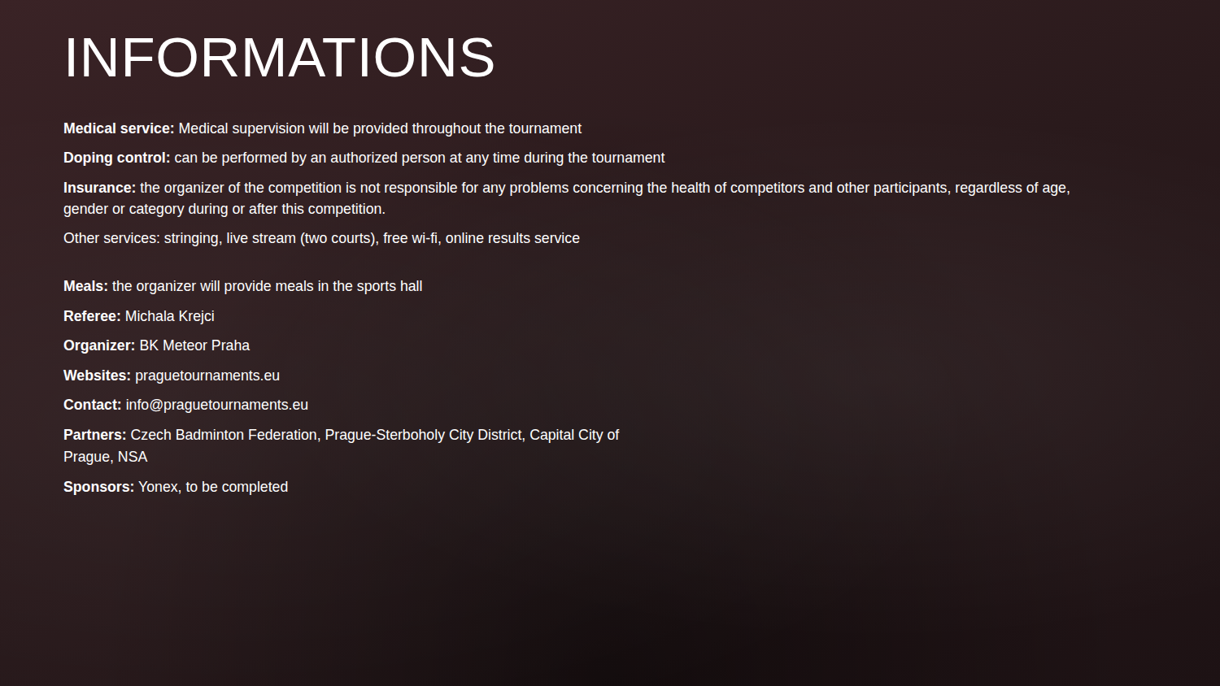INFORMATIONS
Medical service: Medical supervision will be provided throughout the tournament
Doping control: can be performed by an authorized person at any time during the tournament
Insurance: the organizer of the competition is not responsible for any problems concerning the health of competitors and other participants, regardless of age, gender or category during or after this competition.
Other services: stringing, live stream (two courts), free wi-fi, online results service
Meals: the organizer will provide meals in the sports hall
Referee: Michala Krejci
Organizer: BK Meteor Praha
Websites: praguetournaments.eu
Contact: info@praguetournaments.eu
Partners: Czech Badminton Federation, Prague-Sterboholy City District, Capital City of
Prague, NSA
Sponsors: Yonex, to be completed